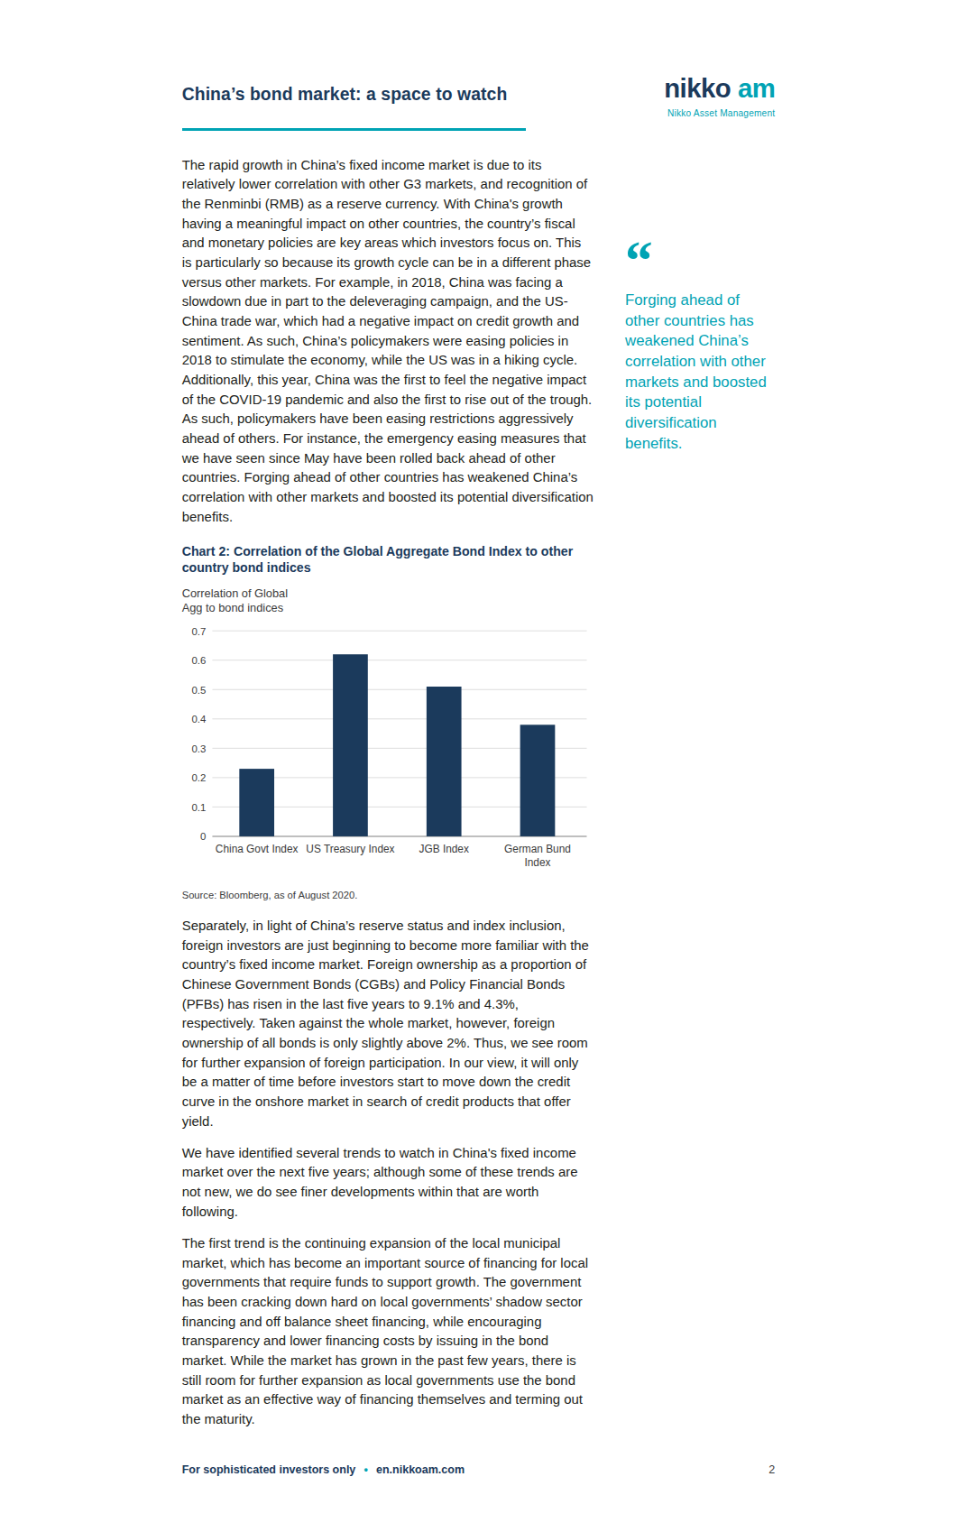China’s bond market: a space to watch
nikko am
Nikko Asset Management
The rapid growth in China’s fixed income market is due to its relatively lower correlation with other G3 markets, and recognition of the Renminbi (RMB) as a reserve currency. With China's growth having a meaningful impact on other countries, the country’s fiscal and monetary policies are key areas which investors focus on. This is particularly so because its growth cycle can be in a different phase versus other markets. For example, in 2018, China was facing a slowdown due in part to the deleveraging campaign, and the US-China trade war, which had a negative impact on credit growth and sentiment. As such, China’s policymakers were easing policies in 2018 to stimulate the economy, while the US was in a hiking cycle. Additionally, this year, China was the first to feel the negative impact of the COVID-19 pandemic and also the first to rise out of the trough. As such, policymakers have been easing restrictions aggressively ahead of others. For instance, the emergency easing measures that we have seen since May have been rolled back ahead of other countries. Forging ahead of other countries has weakened China’s correlation with other markets and boosted its potential diversification benefits.
Chart 2: Correlation of the Global Aggregate Bond Index to other country bond indices
Correlation of Global
Agg to bond indices
0.7 0.6 0.5 0.4 0.3 0.2 0.1 0 China Govt Index US Treasury Index JGB Index German Bund Index
Source: Bloomberg, as of August 2020.
Separately, in light of China’s reserve status and index inclusion, foreign investors are just beginning to become more familiar with the country’s fixed income market. Foreign ownership as a proportion of Chinese Government Bonds (CGBs) and Policy Financial Bonds (PFBs) has risen in the last five years to 9.1% and 4.3%, respectively. Taken against the whole market, however, foreign ownership of all bonds is only slightly above 2%. Thus, we see room for further expansion of foreign participation. In our view, it will only be a matter of time before investors start to move down the credit curve in the onshore market in search of credit products that offer yield.
We have identified several trends to watch in China's fixed income market over the next five years; although some of these trends are not new, we do see finer developments within that are worth following.
The first trend is the continuing expansion of the local municipal market, which has become an important source of financing for local governments that require funds to support growth. The government has been cracking down hard on local governments’ shadow sector financing and off balance sheet financing, while encouraging transparency and lower financing costs by issuing in the bond market. While the market has grown in the past few years, there is still room for further expansion as local governments use the bond market as an effective way of financing themselves and terming out the maturity.
“
Forging ahead of other countries has weakened China’s correlation with other markets and boosted its potential diversification benefits.
For sophisticated investors only • en.nikkoam.com
2